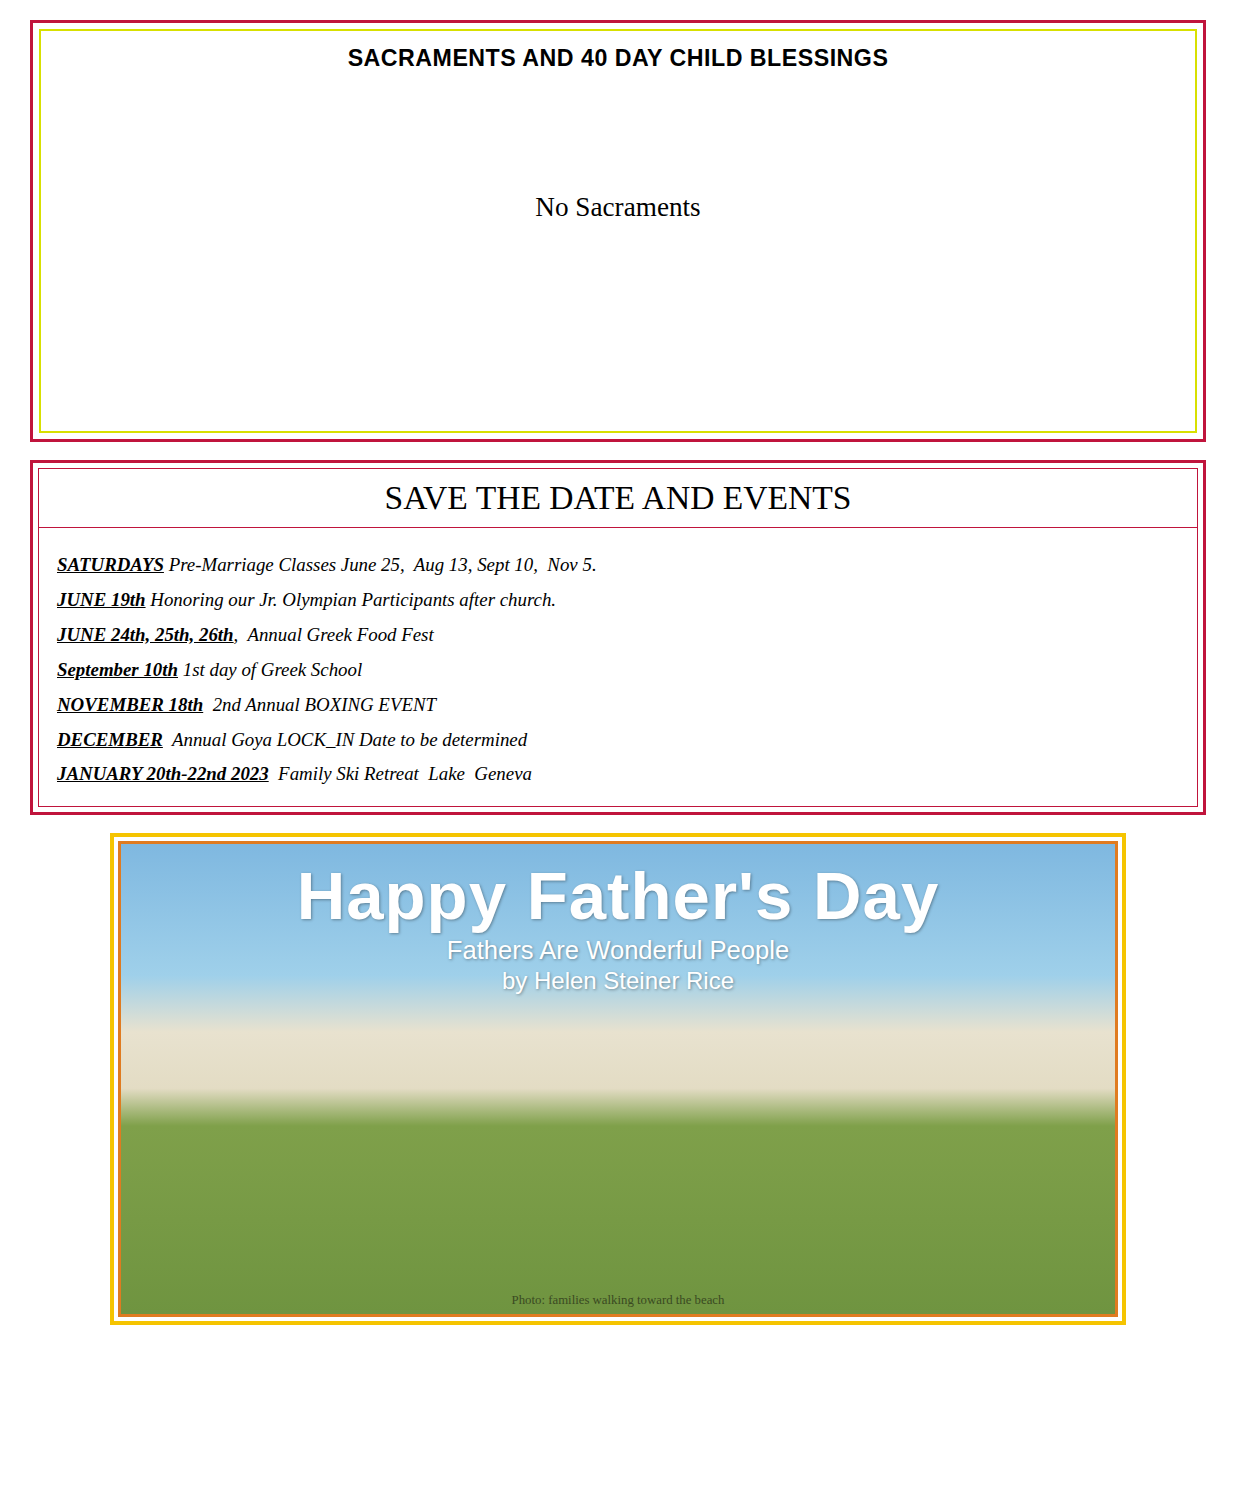SACRAMENTS AND 40 DAY CHILD BLESSINGS
No Sacraments
SAVE THE DATE AND EVENTS
SATURDAYS Pre-Marriage Classes June 25, Aug 13, Sept 10, Nov 5.
JUNE 19th Honoring our Jr. Olympian Participants after church.
JUNE 24th, 25th, 26th, Annual Greek Food Fest
September 10th 1st day of Greek School
NOVEMBER 18th 2nd Annual BOXING EVENT
DECEMBER Annual Goya LOCK_IN Date to be determined
JANUARY 20th-22nd 2023 Family Ski Retreat Lake Geneva
Happy Father's Day
Fathers Are Wonderful People
by Helen Steiner Rice
Photo: families walking toward the beach